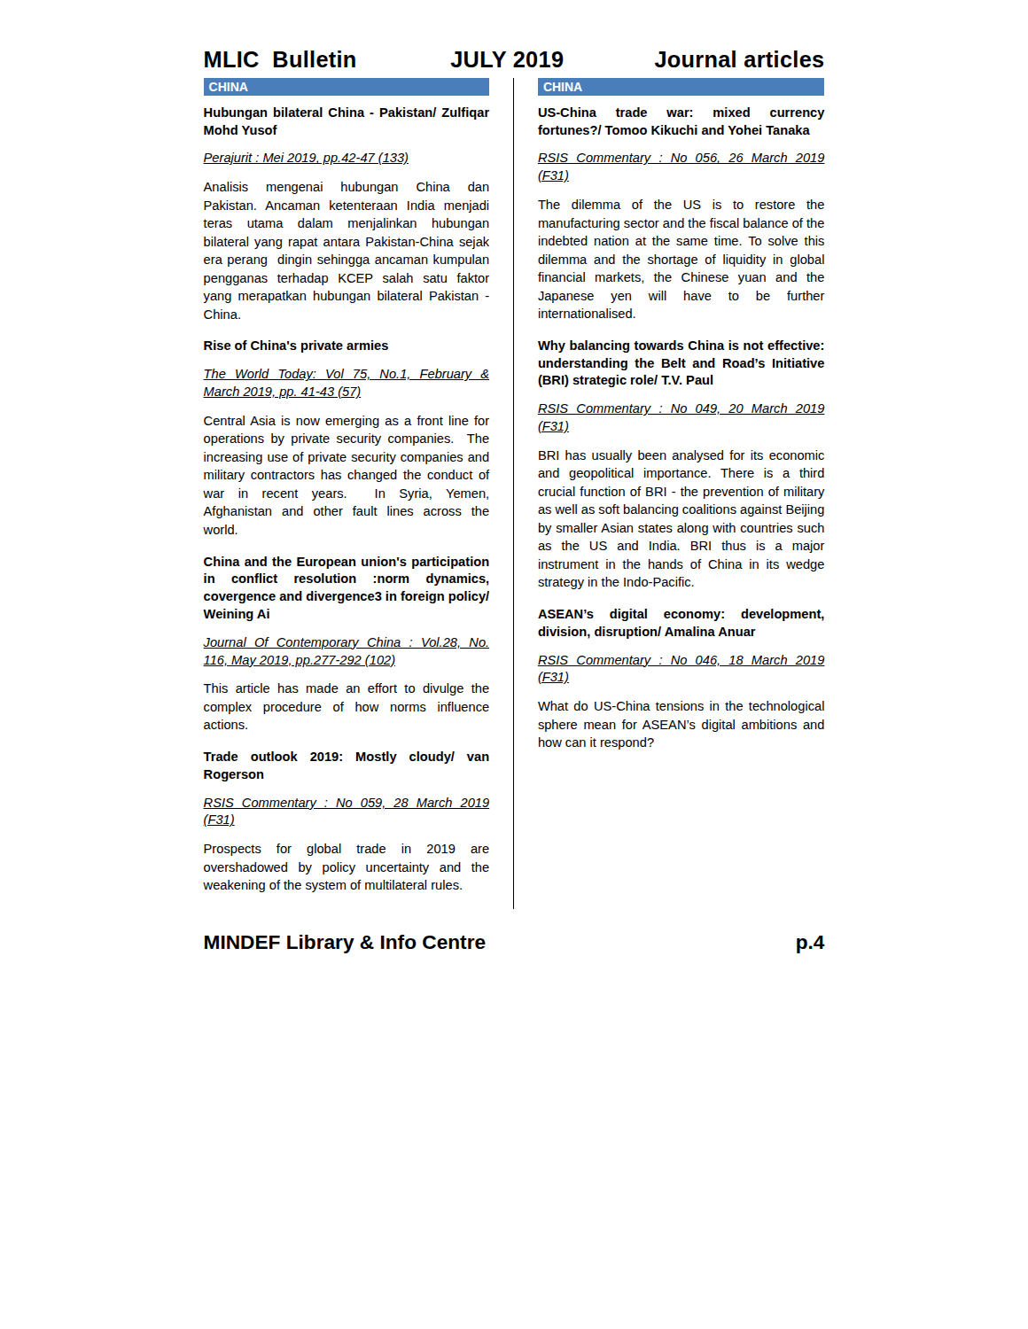MLIC Bulletin
JULY 2019
Journal articles
CHINA
Hubungan bilateral China - Pakistan/ Zulfiqar Mohd Yusof
Perajurit : Mei 2019, pp.42-47 (133)
Analisis mengenai hubungan China dan Pakistan. Ancaman ketenteraan India menjadi teras utama dalam menjalinkan hubungan bilateral yang rapat antara Pakistan-China sejak era perang dingin sehingga ancaman kumpulan pengganas terhadap KCEP salah satu faktor yang merapatkan hubungan bilateral Pakistan - China.
Rise of China's private armies
The World Today: Vol 75, No.1, February & March 2019, pp. 41-43 (57)
Central Asia is now emerging as a front line for operations by private security companies. The increasing use of private security companies and military contractors has changed the conduct of war in recent years. In Syria, Yemen, Afghanistan and other fault lines across the world.
China and the European union's participation in conflict resolution :norm dynamics, covergence and divergence3 in foreign policy/ Weining Ai
Journal Of Contemporary China : Vol.28, No. 116, May 2019, pp.277-292 (102)
This article has made an effort to divulge the complex procedure of how norms influence actions.
Trade outlook 2019: Mostly cloudy/ van Rogerson
RSIS Commentary : No 059, 28 March 2019 (F31)
Prospects for global trade in 2019 are overshadowed by policy uncertainty and the weakening of the system of multilateral rules.
CHINA
US-China trade war: mixed currency fortunes?/ Tomoo Kikuchi and Yohei Tanaka
RSIS Commentary : No 056, 26 March 2019 (F31)
The dilemma of the US is to restore the manufacturing sector and the fiscal balance of the indebted nation at the same time. To solve this dilemma and the shortage of liquidity in global financial markets, the Chinese yuan and the Japanese yen will have to be further internationalised.
Why balancing towards China is not effective: understanding the Belt and Road’s Initiative (BRI) strategic role/ T.V. Paul
RSIS Commentary : No 049, 20 March 2019 (F31)
BRI has usually been analysed for its economic and geopolitical importance. There is a third crucial function of BRI - the prevention of military as well as soft balancing coalitions against Beijing by smaller Asian states along with countries such as the US and India. BRI thus is a major instrument in the hands of China in its wedge strategy in the Indo-Pacific.
ASEAN’s digital economy: development, division, disruption/ Amalina Anuar
RSIS Commentary : No 046, 18 March 2019 (F31)
What do US-China tensions in the technological sphere mean for ASEAN’s digital ambitions and how can it respond?
MINDEF Library & Info Centre
p.4